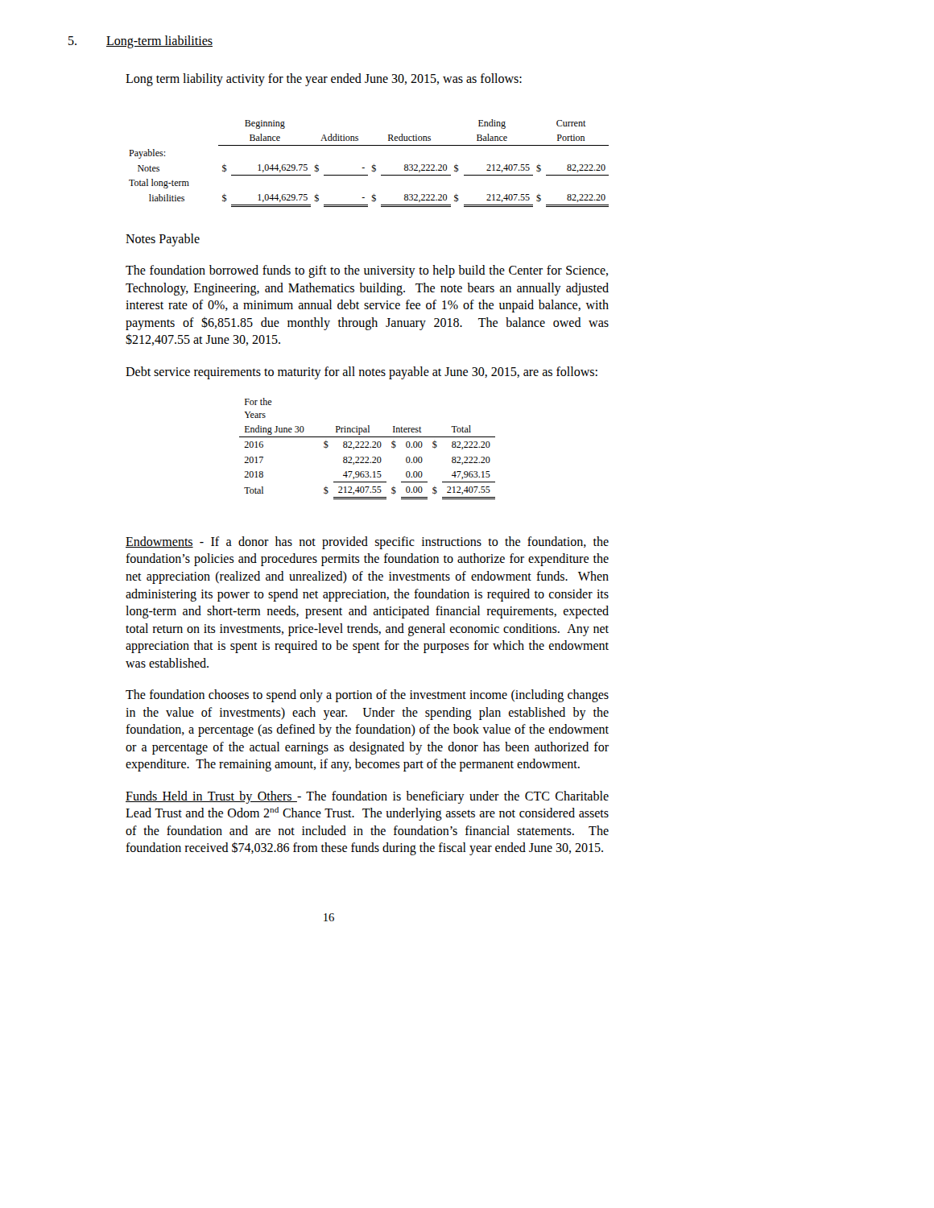5.
Long-term liabilities
Long term liability activity for the year ended June 30, 2015, was as follows:
| | Beginning | | | Ending | Current |
| --- | --- | --- | --- | --- | --- |
| | Balance | Additions | Reductions | Balance | Portion |
| Payables: | |
| Notes | $ | 1,044,629.75 | $ | - | $ | 832,222.20 | $ | 212,407.55 | $ | 82,222.20 |
| Total long-term | |
| liabilities | $ | 1,044,629.75 | $ | - | $ | 832,222.20 | $ | 212,407.55 | $ | 82,222.20 |
Notes Payable
The foundation borrowed funds to gift to the university to help build the Center for Science, Technology, Engineering, and Mathematics building. The note bears an annually adjusted interest rate of 0%, a minimum annual debt service fee of 1% of the unpaid balance, with payments of $6,851.85 due monthly through January 2018. The balance owed was $212,407.55 at June 30, 2015.
Debt service requirements to maturity for all notes payable at June 30, 2015, are as follows:
| For the Years | | | |
| --- | --- | --- | --- |
| Ending June 30 | Principal | Interest | Total |
| 2016 | $ | 82,222.20 | $ | 0.00 | $ | 82,222.20 |
| 2017 | | 82,222.20 | | 0.00 | | 82,222.20 |
| 2018 | | 47,963.15 | | 0.00 | | 47,963.15 |
| Total | $ | 212,407.55 | $ | 0.00 | $ | 212,407.55 |
Endowments - If a donor has not provided specific instructions to the foundation, the foundation’s policies and procedures permits the foundation to authorize for expenditure the net appreciation (realized and unrealized) of the investments of endowment funds. When administering its power to spend net appreciation, the foundation is required to consider its long-term and short-term needs, present and anticipated financial requirements, expected total return on its investments, price-level trends, and general economic conditions. Any net appreciation that is spent is required to be spent for the purposes for which the endowment was established.
The foundation chooses to spend only a portion of the investment income (including changes in the value of investments) each year. Under the spending plan established by the foundation, a percentage (as defined by the foundation) of the book value of the endowment or a percentage of the actual earnings as designated by the donor has been authorized for expenditure. The remaining amount, if any, becomes part of the permanent endowment.
Funds Held in Trust by Others - The foundation is beneficiary under the CTC Charitable Lead Trust and the Odom 2nd Chance Trust. The underlying assets are not considered assets of the foundation and are not included in the foundation’s financial statements. The foundation received $74,032.86 from these funds during the fiscal year ended June 30, 2015.
16